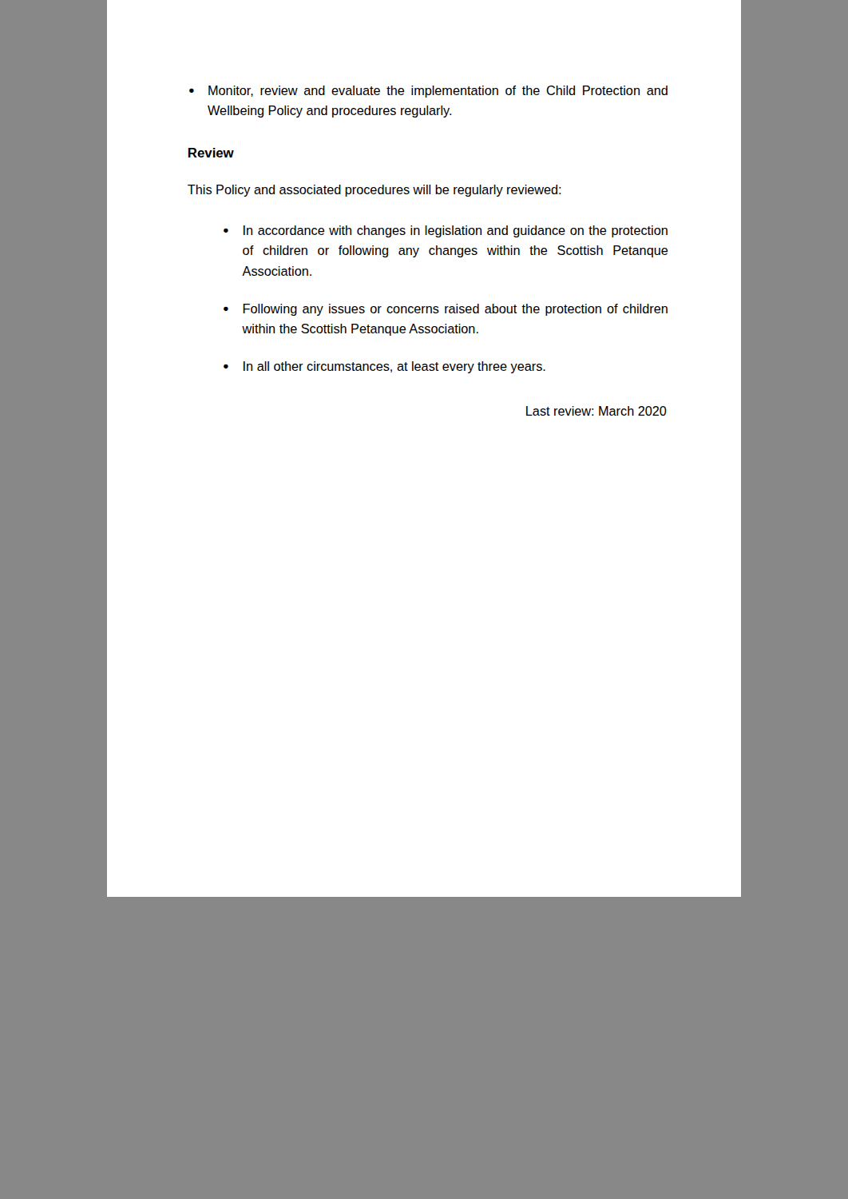Monitor, review and evaluate the implementation of the Child Protection and Wellbeing Policy and procedures regularly.
Review
This Policy and associated procedures will be regularly reviewed:
In accordance with changes in legislation and guidance on the protection of children or following any changes within the Scottish Petanque Association.
Following any issues or concerns raised about the protection of children within the Scottish Petanque Association.
In all other circumstances, at least every three years.
Last review: March 2020